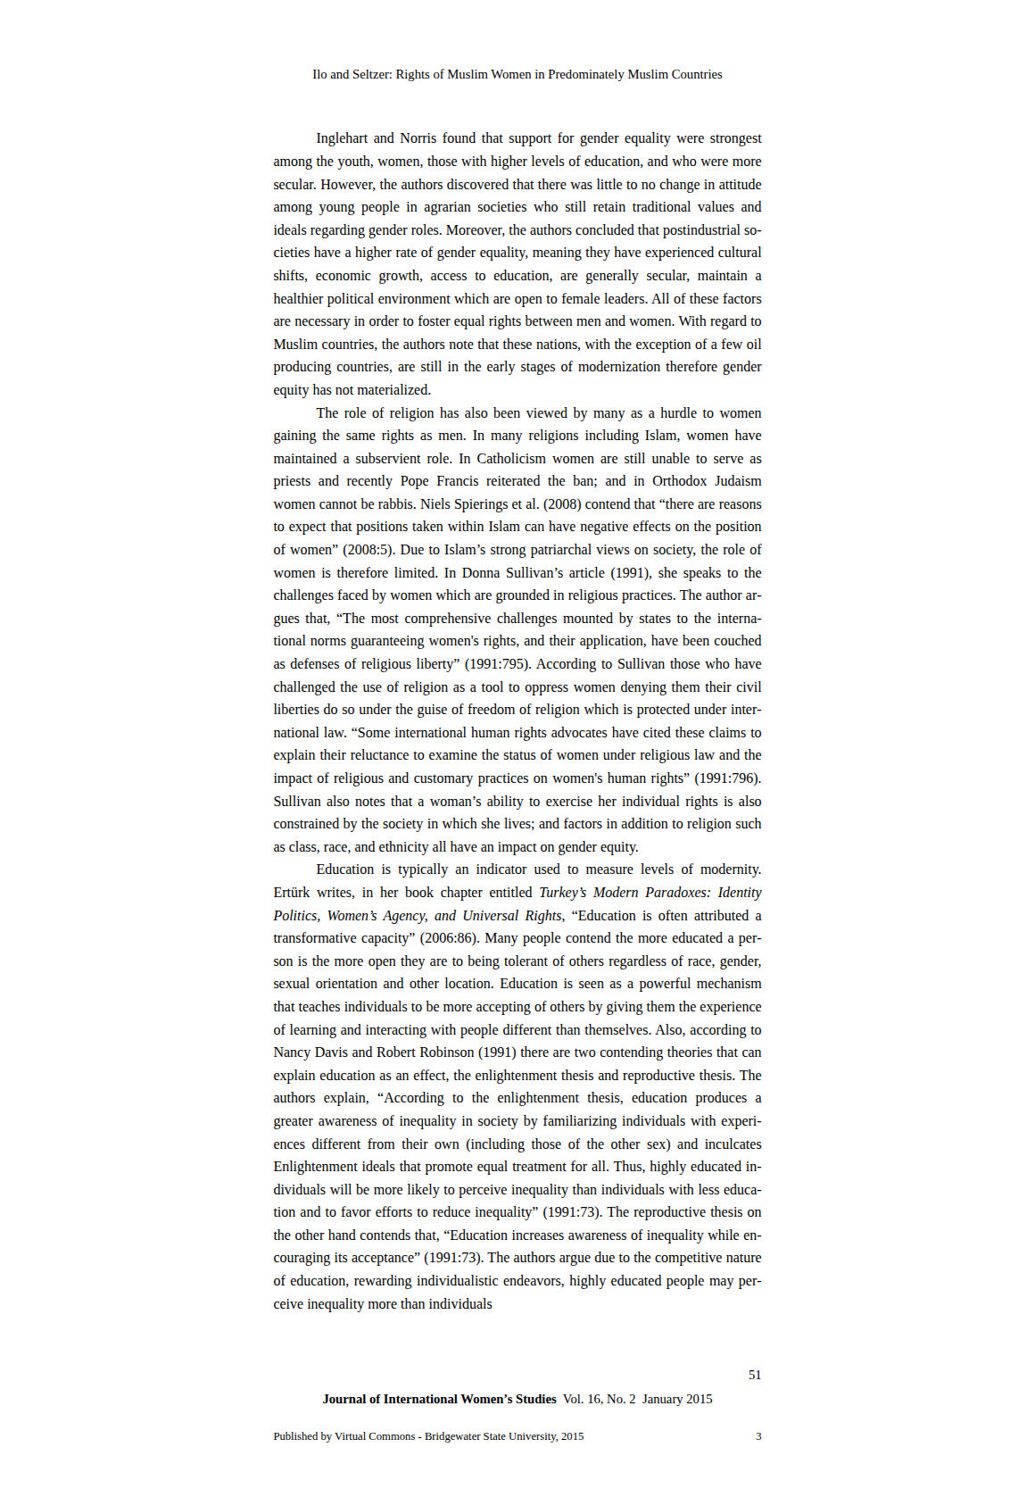Ilo and Seltzer: Rights of Muslim Women in Predominately Muslim Countries
Inglehart and Norris found that support for gender equality were strongest among the youth, women, those with higher levels of education, and who were more secular. However, the authors discovered that there was little to no change in attitude among young people in agrarian societies who still retain traditional values and ideals regarding gender roles. Moreover, the authors concluded that postindustrial societies have a higher rate of gender equality, meaning they have experienced cultural shifts, economic growth, access to education, are generally secular, maintain a healthier political environment which are open to female leaders. All of these factors are necessary in order to foster equal rights between men and women. With regard to Muslim countries, the authors note that these nations, with the exception of a few oil producing countries, are still in the early stages of modernization therefore gender equity has not materialized.
The role of religion has also been viewed by many as a hurdle to women gaining the same rights as men. In many religions including Islam, women have maintained a subservient role. In Catholicism women are still unable to serve as priests and recently Pope Francis reiterated the ban; and in Orthodox Judaism women cannot be rabbis. Niels Spierings et al. (2008) contend that “there are reasons to expect that positions taken within Islam can have negative effects on the position of women” (2008:5). Due to Islam’s strong patriarchal views on society, the role of women is therefore limited. In Donna Sullivan’s article (1991), she speaks to the challenges faced by women which are grounded in religious practices. The author argues that, “The most comprehensive challenges mounted by states to the international norms guaranteeing women's rights, and their application, have been couched as defenses of religious liberty” (1991:795). According to Sullivan those who have challenged the use of religion as a tool to oppress women denying them their civil liberties do so under the guise of freedom of religion which is protected under international law. “Some international human rights advocates have cited these claims to explain their reluctance to examine the status of women under religious law and the impact of religious and customary practices on women's human rights” (1991:796). Sullivan also notes that a woman’s ability to exercise her individual rights is also constrained by the society in which she lives; and factors in addition to religion such as class, race, and ethnicity all have an impact on gender equity.
Education is typically an indicator used to measure levels of modernity. Ertürk writes, in her book chapter entitled Turkey’s Modern Paradoxes: Identity Politics, Women’s Agency, and Universal Rights, “Education is often attributed a transformative capacity” (2006:86). Many people contend the more educated a person is the more open they are to being tolerant of others regardless of race, gender, sexual orientation and other location. Education is seen as a powerful mechanism that teaches individuals to be more accepting of others by giving them the experience of learning and interacting with people different than themselves. Also, according to Nancy Davis and Robert Robinson (1991) there are two contending theories that can explain education as an effect, the enlightenment thesis and reproductive thesis. The authors explain, “According to the enlightenment thesis, education produces a greater awareness of inequality in society by familiarizing individuals with experiences different from their own (including those of the other sex) and inculcates Enlightenment ideals that promote equal treatment for all. Thus, highly educated individuals will be more likely to perceive inequality than individuals with less education and to favor efforts to reduce inequality” (1991:73). The reproductive thesis on the other hand contends that, “Education increases awareness of inequality while encouraging its acceptance” (1991:73). The authors argue due to the competitive nature of education, rewarding individualistic endeavors, highly educated people may perceive inequality more than individuals
51
Journal of International Women’s Studies Vol. 16, No. 2 January 2015
Published by Virtual Commons - Bridgewater State University, 2015
3